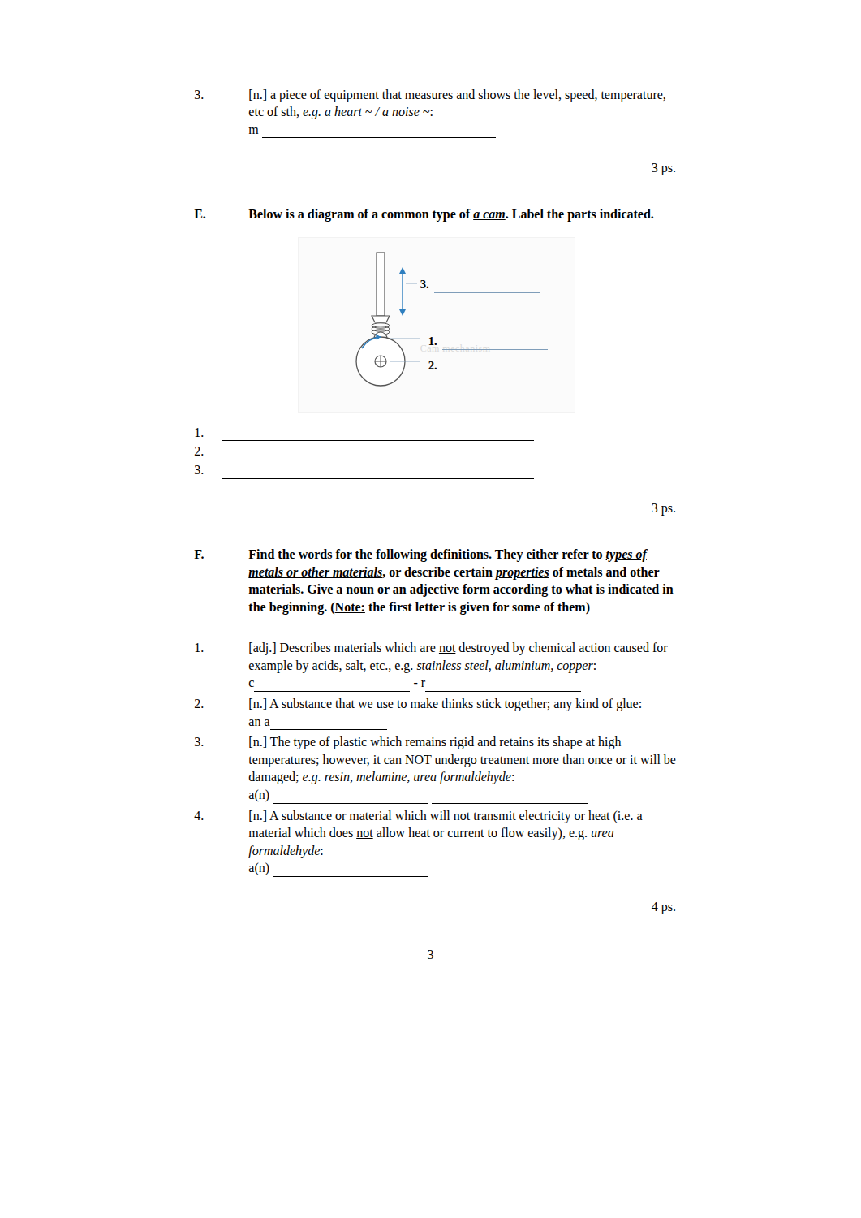3.
[n.] a piece of equipment that measures and shows the level, speed, temperature, etc of sth, e.g. a heart ~ / a noise ~:
m
3 ps.
E.
Below is a diagram of a common type of a cam. Label the parts indicated.
Cam mechanism
3.
1.
2.
1.
2.
3.
3 ps.
F.
Find the words for the following definitions. They either refer to types of metals or other materials, or describe certain properties of metals and other materials. Give a noun or an adjective form according to what is indicated in the beginning. (Note: the first letter is given for some of them)
1.
[adj.] Describes materials which are not destroyed by chemical action caused for example by acids, salt, etc., e.g. stainless steel, aluminium, copper:
c - r
2.
[n.] A substance that we use to make thinks stick together; any kind of glue:
an a
3.
[n.] The type of plastic which remains rigid and retains its shape at high temperatures; however, it can NOT undergo treatment more than once or it will be damaged; e.g. resin, melamine, urea formaldehyde:
a(n)
4.
[n.] A substance or material which will not transmit electricity or heat (i.e. a material which does not allow heat or current to flow easily), e.g. urea formaldehyde:
a(n)
4 ps.
3